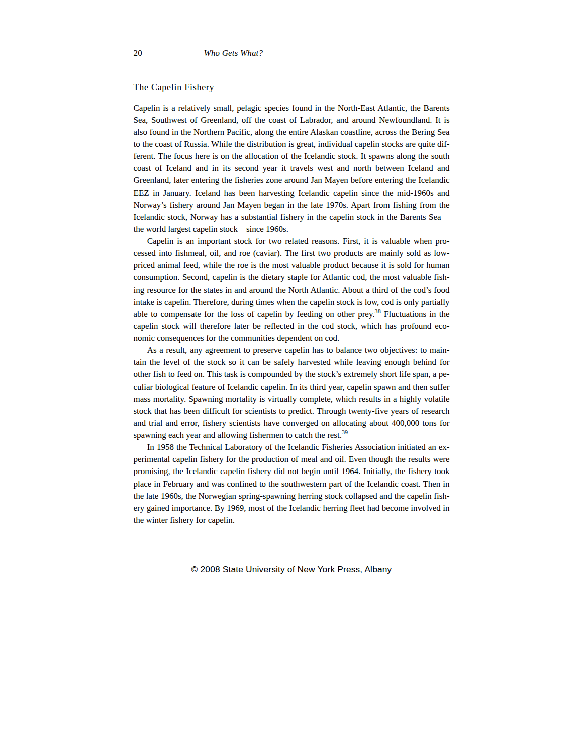20 Who Gets What?
The Capelin Fishery
Capelin is a relatively small, pelagic species found in the North-East Atlantic, the Barents Sea, Southwest of Greenland, off the coast of Labrador, and around Newfoundland. It is also found in the Northern Pacific, along the entire Alaskan coastline, across the Bering Sea to the coast of Russia. While the distribution is great, individual capelin stocks are quite different. The focus here is on the allocation of the Icelandic stock. It spawns along the south coast of Iceland and in its second year it travels west and north between Iceland and Greenland, later entering the fisheries zone around Jan Mayen before entering the Icelandic EEZ in January. Iceland has been harvesting Icelandic capelin since the mid-1960s and Norway’s fishery around Jan Mayen began in the late 1970s. Apart from fishing from the Icelandic stock, Norway has a substantial fishery in the capelin stock in the Barents Sea—the world largest capelin stock—since 1960s.
Capelin is an important stock for two related reasons. First, it is valuable when processed into fishmeal, oil, and roe (caviar). The first two products are mainly sold as low-priced animal feed, while the roe is the most valuable product because it is sold for human consumption. Second, capelin is the dietary staple for Atlantic cod, the most valuable fishing resource for the states in and around the North Atlantic. About a third of the cod’s food intake is capelin. Therefore, during times when the capelin stock is low, cod is only partially able to compensate for the loss of capelin by feeding on other prey.38 Fluctuations in the capelin stock will therefore later be reflected in the cod stock, which has profound economic consequences for the communities dependent on cod.
As a result, any agreement to preserve capelin has to balance two objectives: to maintain the level of the stock so it can be safely harvested while leaving enough behind for other fish to feed on. This task is compounded by the stock’s extremely short life span, a peculiar biological feature of Icelandic capelin. In its third year, capelin spawn and then suffer mass mortality. Spawning mortality is virtually complete, which results in a highly volatile stock that has been difficult for scientists to predict. Through twenty-five years of research and trial and error, fishery scientists have converged on allocating about 400,000 tons for spawning each year and allowing fishermen to catch the rest.39
In 1958 the Technical Laboratory of the Icelandic Fisheries Association initiated an experimental capelin fishery for the production of meal and oil. Even though the results were promising, the Icelandic capelin fishery did not begin until 1964. Initially, the fishery took place in February and was confined to the southwestern part of the Icelandic coast. Then in the late 1960s, the Norwegian spring-spawning herring stock collapsed and the capelin fishery gained importance. By 1969, most of the Icelandic herring fleet had become involved in the winter fishery for capelin.
© 2008 State University of New York Press, Albany